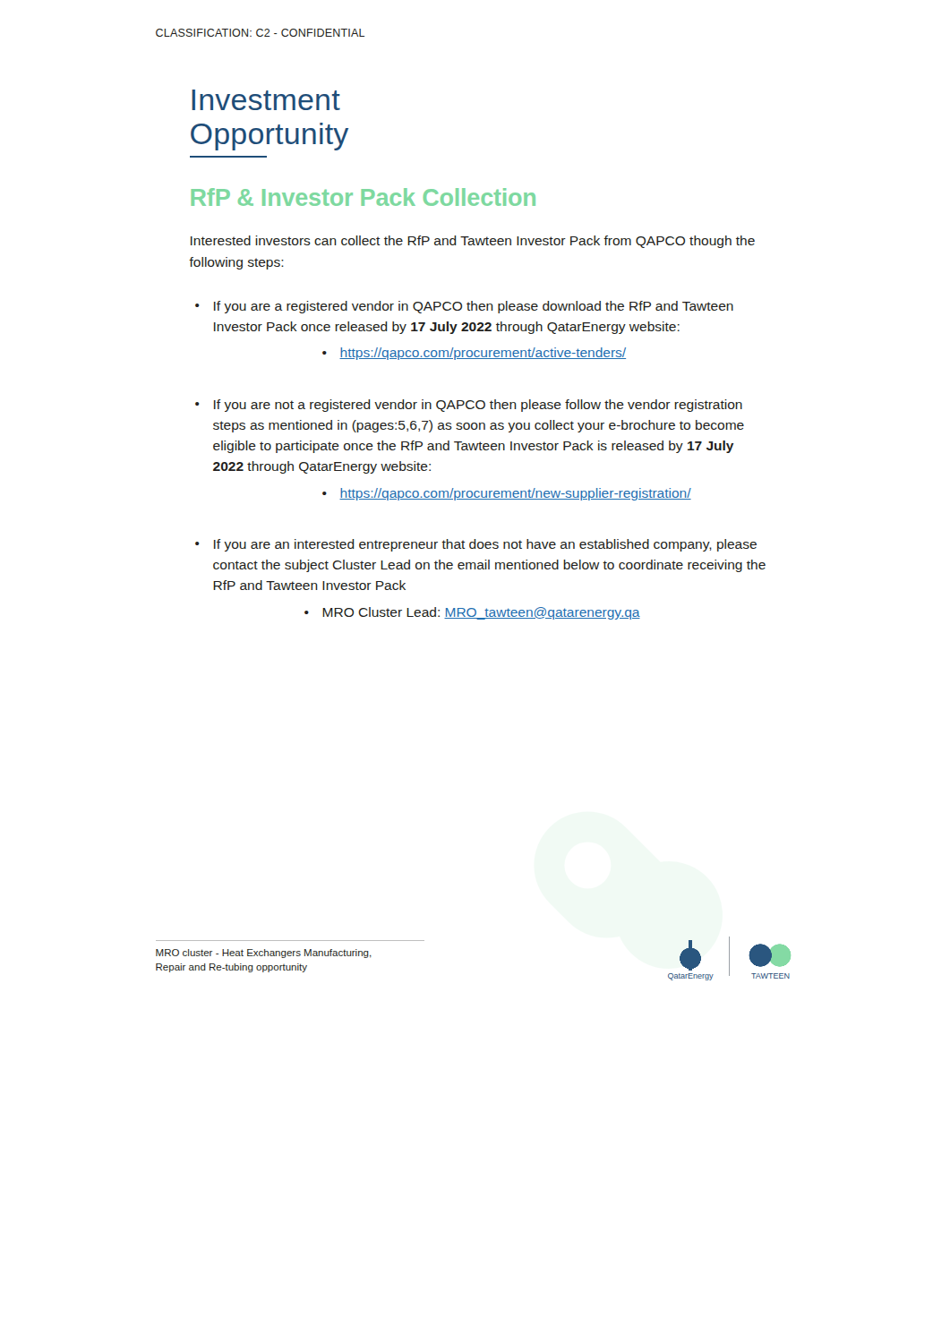CLASSIFICATION: C2 - CONFIDENTIAL
Investment Opportunity
RfP & Investor Pack Collection
Interested investors can collect the RfP and Tawteen Investor Pack from QAPCO though the following steps:
If you are a registered vendor in QAPCO then please download the RfP and Tawteen Investor Pack once released by 17 July 2022 through QatarEnergy website:
https://qapco.com/procurement/active-tenders/
If you are not a registered vendor in QAPCO then please follow the vendor registration steps as mentioned in (pages:5,6,7) as soon as you collect your e-brochure to become eligible to participate once the RfP and Tawteen Investor Pack is released by 17 July 2022 through QatarEnergy website:
https://qapco.com/procurement/new-supplier-registration/
If you are an interested entrepreneur that does not have an established company, please contact the subject Cluster Lead on the email mentioned below to coordinate receiving the RfP and Tawteen Investor Pack
MRO Cluster Lead: MRO_tawteen@qatarenergy.qa
MRO cluster - Heat Exchangers Manufacturing,
Repair and Re-tubing opportunity
QatarEnergy
TAWTEEN